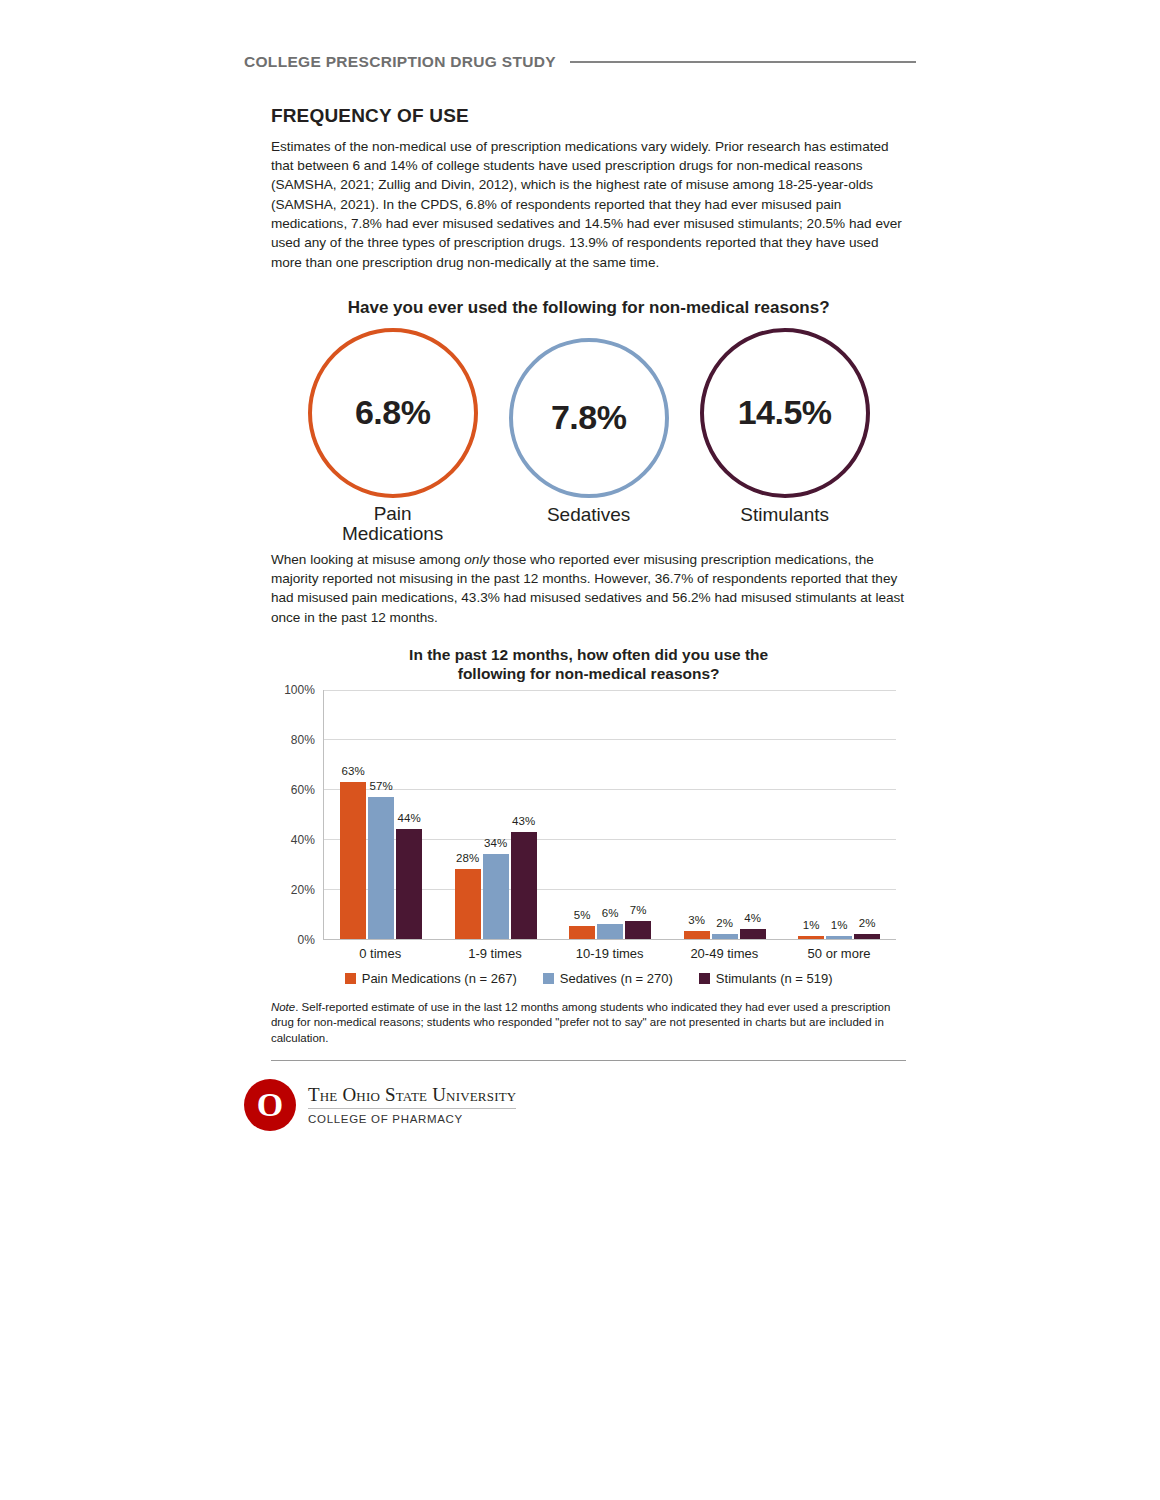College Prescription Drug Study
FREQUENCY OF USE
Estimates of the non-medical use of prescription medications vary widely. Prior research has estimated that between 6 and 14% of college students have used prescription drugs for non-medical reasons (SAMSHA, 2021; Zullig and Divin, 2012), which is the highest rate of misuse among 18-25-year-olds (SAMSHA, 2021). In the CPDS, 6.8% of respondents reported that they had ever misused pain medications, 7.8% had ever misused sedatives and 14.5% had ever misused stimulants; 20.5% had ever used any of the three types of prescription drugs. 13.9% of respondents reported that they have used more than one prescription drug non-medically at the same time.
Have you ever used the following for non-medical reasons?
6.8%
Pain
Medications
7.8%
Sedatives
14.5%
Stimulants
When looking at misuse among only those who reported ever misusing prescription medications, the majority reported not misusing in the past 12 months. However, 36.7% of respondents reported that they had misused pain medications, 43.3% had misused sedatives and 56.2% had misused stimulants at least once in the past 12 months.
In the past 12 months, how often did you use the
following for non-medical reasons?
100%
80%
60%
40%
20%
0%
63%
57%
44%
28%
34%
43%
5%
6%
7%
3%
2%
4%
1%
1%
2%
0 times
1-9 times
10-19 times
20-49 times
50 or more
Pain Medications (n = 267)
Sedatives (n = 270)
Stimulants (n = 519)
Note. Self-reported estimate of use in the last 12 months among students who indicated they had ever used a prescription drug for non-medical reasons; students who responded "prefer not to say" are not presented in charts but are included in calculation.
The Ohio State University
College of Pharmacy